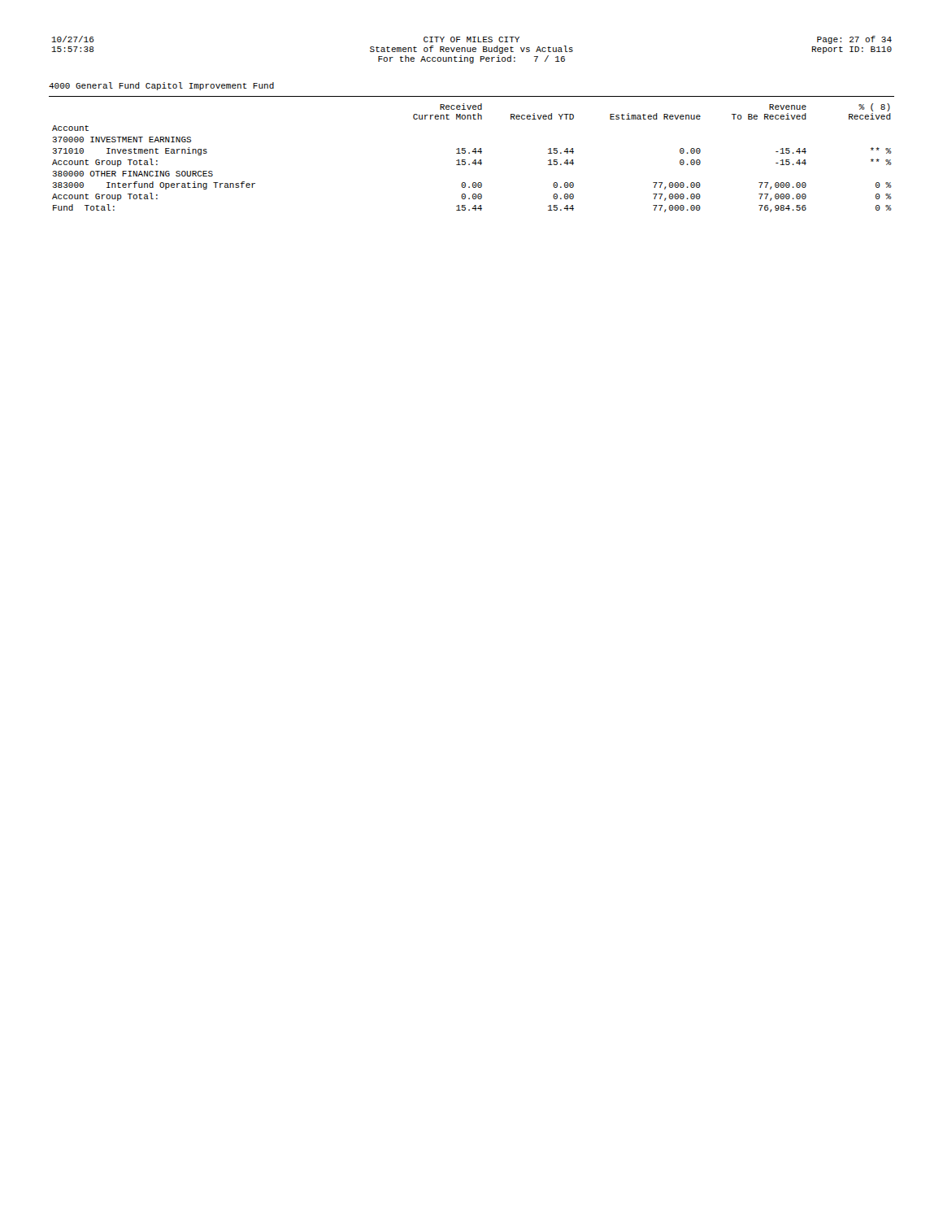| 10/27/16 15:57:38 | CITY OF MILES CITY Statement of Revenue Budget vs Actuals For the Accounting Period: 7 / 16 | Page: 27 of 34 Report ID: B110 |
4000 General Fund Capitol Improvement Fund
| | Received Current Month | Received YTD | Estimated Revenue | Revenue To Be Received | % ( 8) Received |
| --- | --- | --- | --- | --- | --- |
| Account | | | | | |
| 370000 INVESTMENT EARNINGS | | | | | |
| 371010 Investment Earnings | 15.44 | 15.44 | 0.00 | -15.44 | ** % |
| Account Group Total: | 15.44 | 15.44 | 0.00 | -15.44 | ** % |
| 380000 OTHER FINANCING SOURCES | | | | | |
| 383000 Interfund Operating Transfer | 0.00 | 0.00 | 77,000.00 | 77,000.00 | 0 % |
| Account Group Total: | 0.00 | 0.00 | 77,000.00 | 77,000.00 | 0 % |
| Fund Total: | 15.44 | 15.44 | 77,000.00 | 76,984.56 | 0 % |